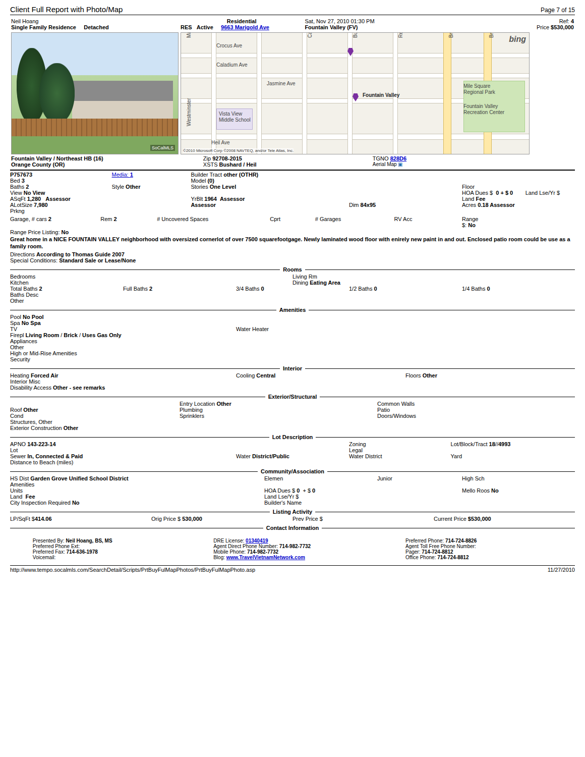Client Full Report with Photo/Map
Page 7 of 15
| Neil Hoang | Residential | Sat, Nov 27, 2010 01:30 PM | Ref: 4 |
| Single Family Residence Detached | RES Active 9663 Marigold Ave | Fountain Valley (FV) | Price $530,000 |
| SoCalMLS | bing Magnolia St Crocus Ave Caladium Ave Cache St Bushard St Redwood St Brookhurst St Brookhurst St Jasmine Ave Fountain Valley Mile Square Regional Park Fountain Valley Recreation Center Vista View Middle School Westminster Heil Ave ©2010 Microsoft Corp ©2008 NAVTEQ, and/or Tele Atlas, Inc. |
| Fountain Valley / Northeast HB (16) | Zip 92708-2015 | TGNO 828D6 |
| Orange County (OR) | XSTS Bushard / Heil | Aerial Map ▣ |
| P757673 | Media: 1 | Builder Tract other (OTHR) | | |
| Bed 3 | | Model (0) | | |
| Baths 2 | Style Other | Stories One Level | | Floor |
| View No View | | | | HOA Dues $ 0 + $ 0 Land Lse/Yr $ |
| ASqFt 1,280 Assessor | | YrBlt 1964 Assessor | | Land Fee |
| ALotSize 7,980 | | Assessor | Dim 84x95 | Acres 0.18 Assessor |
| Prkng | | | | |
| Garage, # cars 2 | Rem 2 | # Uncovered Spaces | Cprt | # Garages | RV Acc | Range $: No |
Range Price Listing: No
Great home in a NICE FOUNTAIN VALLEY neighborhood with oversized cornerlot of over 7500 squarefootgage. Newly laminated wood floor with enirely new paint in and out. Enclosed patio room could be use as a family room.
Directions According to Thomas Guide 2007
Special Conditions: Standard Sale or Lease/None
Rooms
| Bedrooms | | Living Rm | |
| Kitchen | | Dining Eating Area | |
| Total Baths 2 | Full Baths 2 | 3/4 Baths 0 | 1/2 Baths 0 | 1/4 Baths 0 |
Baths Desc
Other
Amenities
Pool No Pool
Spa No Spa
| TV | Water Heater |
Firepl Living Room / Brick / Uses Gas Only
Appliances
Other
High or Mid-Rise Amenities
Security
Interior
| Heating Forced Air | Cooling Central | Floors Other |
Interior Misc
Disability Access Other - see remarks
Exterior/Structural
| | Entry Location Other | Common Walls |
| Roof Other | Plumbing | Patio |
| Cond | Sprinklers | Doors/Windows |
| Structures, Other | | |
| Exterior Construction Other | | |
Lot Description
| APNO 143-223-14 | | Zoning | Lot/Block/Tract 18 // 4993 |
| Lot | | Legal | |
| Sewer In, Connected & Paid | Water District/Public | Water District | Yard |
| Distance to Beach (miles) | | | |
Community/Association
| HS Dist Garden Grove Unified School District | Elemen | Junior | High Sch |
| Amenities | | | |
| Units | HOA Dues $ 0 + $ 0 | | Mello Roos No |
| Land Fee | Land Lse/Yr $ | | |
| City Inspection Required No | Builder's Name | | |
Listing Activity
| LP/SqFt $ 414.06 | Orig Price $ 530,000 | Prev Price $ | Current Price $530,000 |
Contact Information
| | Presented By: Neil Hoang, BS, MS | DRE License: 01340419 | Preferred Phone: 714-724-8826 |
| | Preferred Phone Ext: | Agent Direct Phone Number: 714-982-7732 | Agent Toll Free Phone Number: |
| | Preferred Fax: 714-636-1978 | Mobile Phone: 714-982-7732 | Pager: 714-724-8812 |
| | Voicemail: | Blog: www.TravelVietnamNetwork.com | Office Phone: 714-724-8812 |
http://www.tempo.socalmls.com/SearchDetail/Scripts/PrtBuyFulMapPhotos/PrtBuyFulMapPhoto.asp
11/27/2010